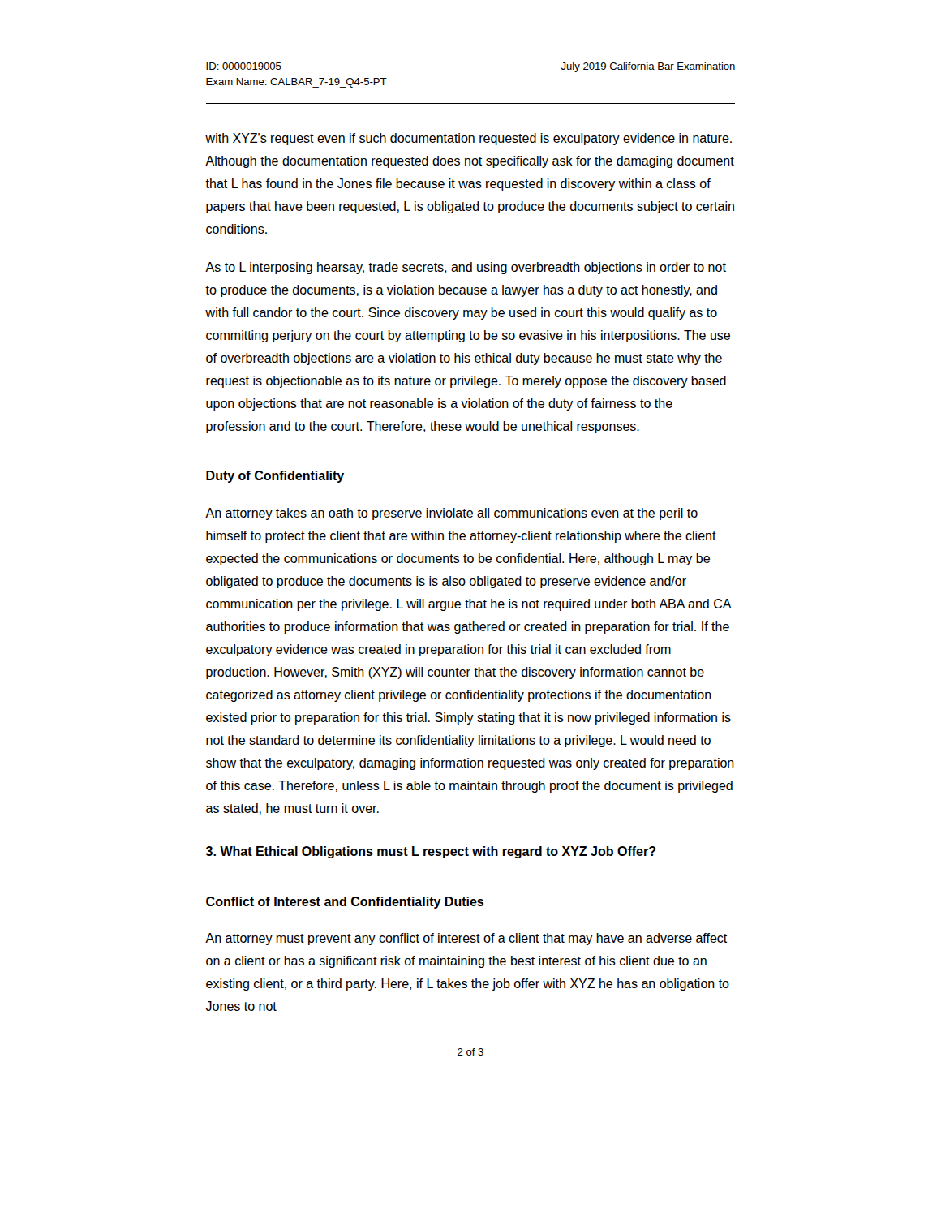ID: 0000019005 Exam Name: CALBAR_7-19_Q4-5-PT
July 2019 California Bar Examination
with XYZ's request even if such documentation requested is exculpatory evidence in nature. Although the documentation requested does not specifically ask for the damaging document that L has found in the Jones file because it was requested in discovery within a class of papers that have been requested, L is obligated to produce the documents subject to certain conditions.
As to L interposing hearsay, trade secrets, and using overbreadth objections in order to not to produce the documents, is a violation because a lawyer has a duty to act honestly, and with full candor to the court. Since discovery may be used in court this would qualify as to committing perjury on the court by attempting to be so evasive in his interpositions. The use of overbreadth objections are a violation to his ethical duty because he must state why the request is objectionable as to its nature or privilege. To merely oppose the discovery based upon objections that are not reasonable is a violation of the duty of fairness to the profession and to the court. Therefore, these would be unethical responses.
Duty of Confidentiality
An attorney takes an oath to preserve inviolate all communications even at the peril to himself to protect the client that are within the attorney-client relationship where the client expected the communications or documents to be confidential. Here, although L may be obligated to produce the documents is is also obligated to preserve evidence and/or communication per the privilege. L will argue that he is not required under both ABA and CA authorities to produce information that was gathered or created in preparation for trial. If the exculpatory evidence was created in preparation for this trial it can excluded from production. However, Smith (XYZ) will counter that the discovery information cannot be categorized as attorney client privilege or confidentiality protections if the documentation existed prior to preparation for this trial. Simply stating that it is now privileged information is not the standard to determine its confidentiality limitations to a privilege. L would need to show that the exculpatory, damaging information requested was only created for preparation of this case. Therefore, unless L is able to maintain through proof the document is privileged as stated, he must turn it over.
3. What Ethical Obligations must L respect with regard to XYZ Job Offer?
Conflict of Interest and Confidentiality Duties
An attorney must prevent any conflict of interest of a client that may have an adverse affect on a client or has a significant risk of maintaining the best interest of his client due to an existing client, or a third party. Here, if L takes the job offer with XYZ he has an obligation to Jones to not
2 of 3